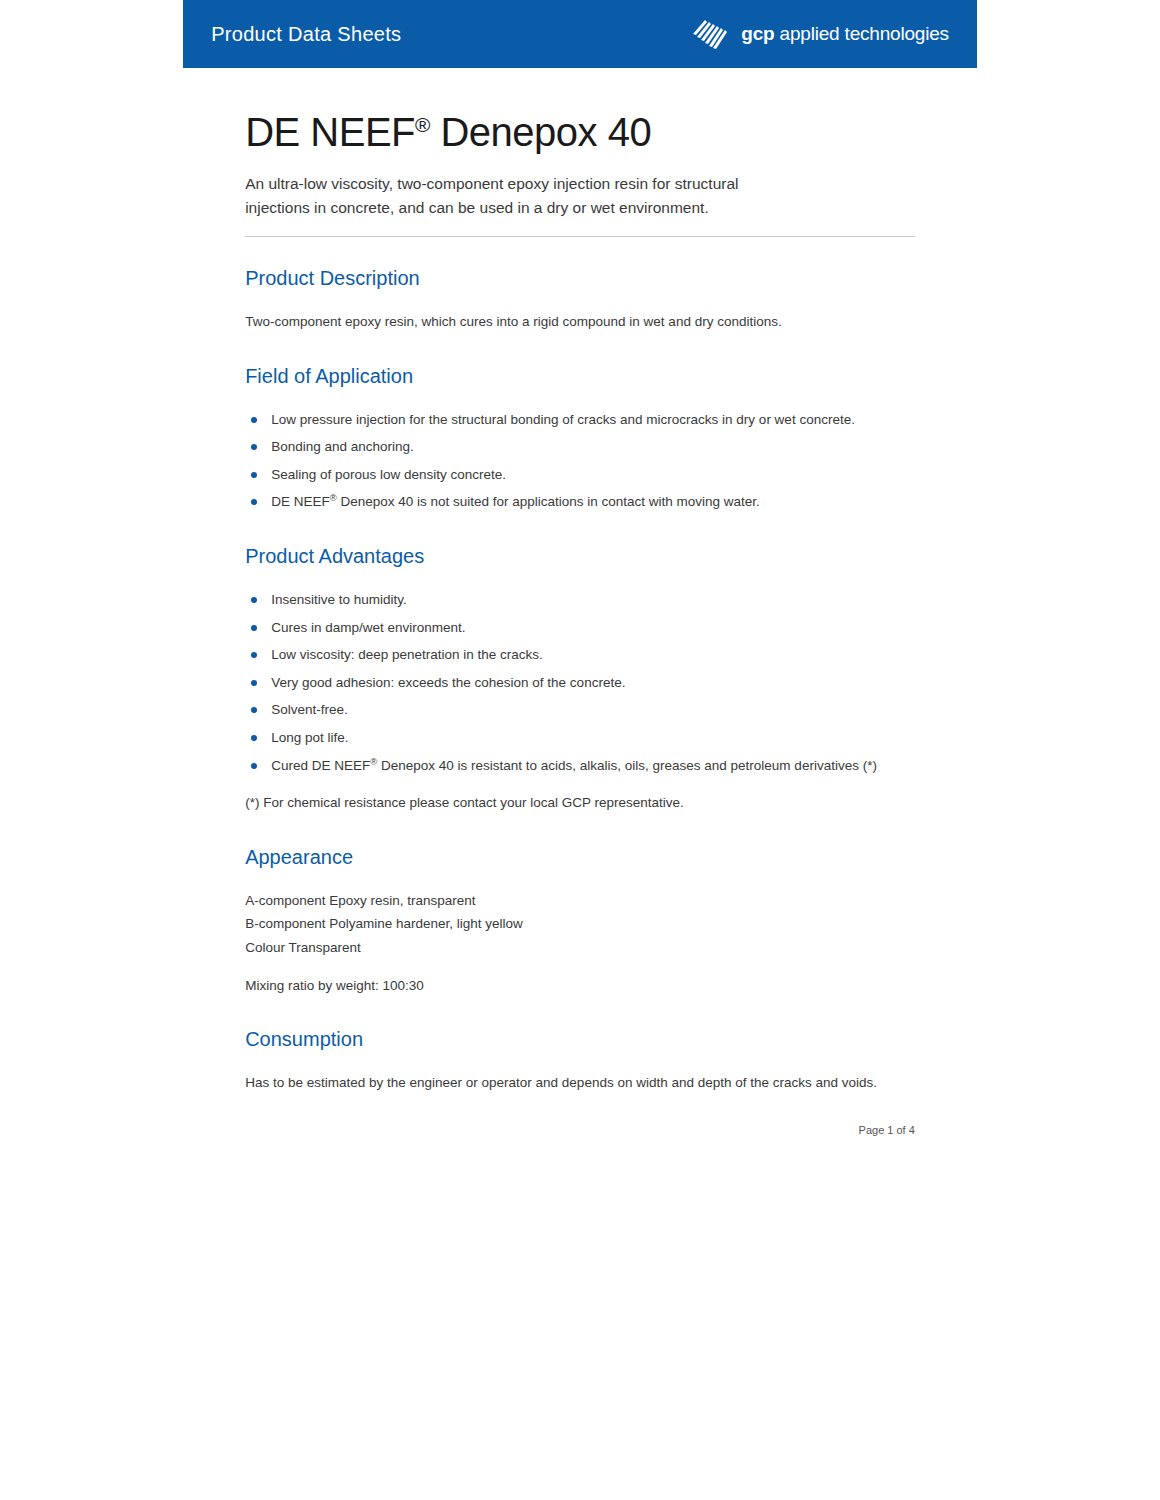Product Data Sheets
gcp applied technologies
DE NEEF® Denepox 40
An ultra-low viscosity, two-component epoxy injection resin for structural
injections in concrete, and can be used in a dry or wet environment.
Product Description
Two-component epoxy resin, which cures into a rigid compound in wet and dry conditions.
Field of Application
Low pressure injection for the structural bonding of cracks and microcracks in dry or wet concrete.
Bonding and anchoring.
Sealing of porous low density concrete.
DE NEEF® Denepox 40 is not suited for applications in contact with moving water.
Product Advantages
Insensitive to humidity.
Cures in damp/wet environment.
Low viscosity: deep penetration in the cracks.
Very good adhesion: exceeds the cohesion of the concrete.
Solvent-free.
Long pot life.
Cured DE NEEF® Denepox 40 is resistant to acids, alkalis, oils, greases and petroleum derivatives (*)
(*) For chemical resistance please contact your local GCP representative.
Appearance
A-component Epoxy resin, transparent
B-component Polyamine hardener, light yellow
Colour Transparent
Mixing ratio by weight: 100:30
Consumption
Has to be estimated by the engineer or operator and depends on width and depth of the cracks and voids.
Page 1 of 4